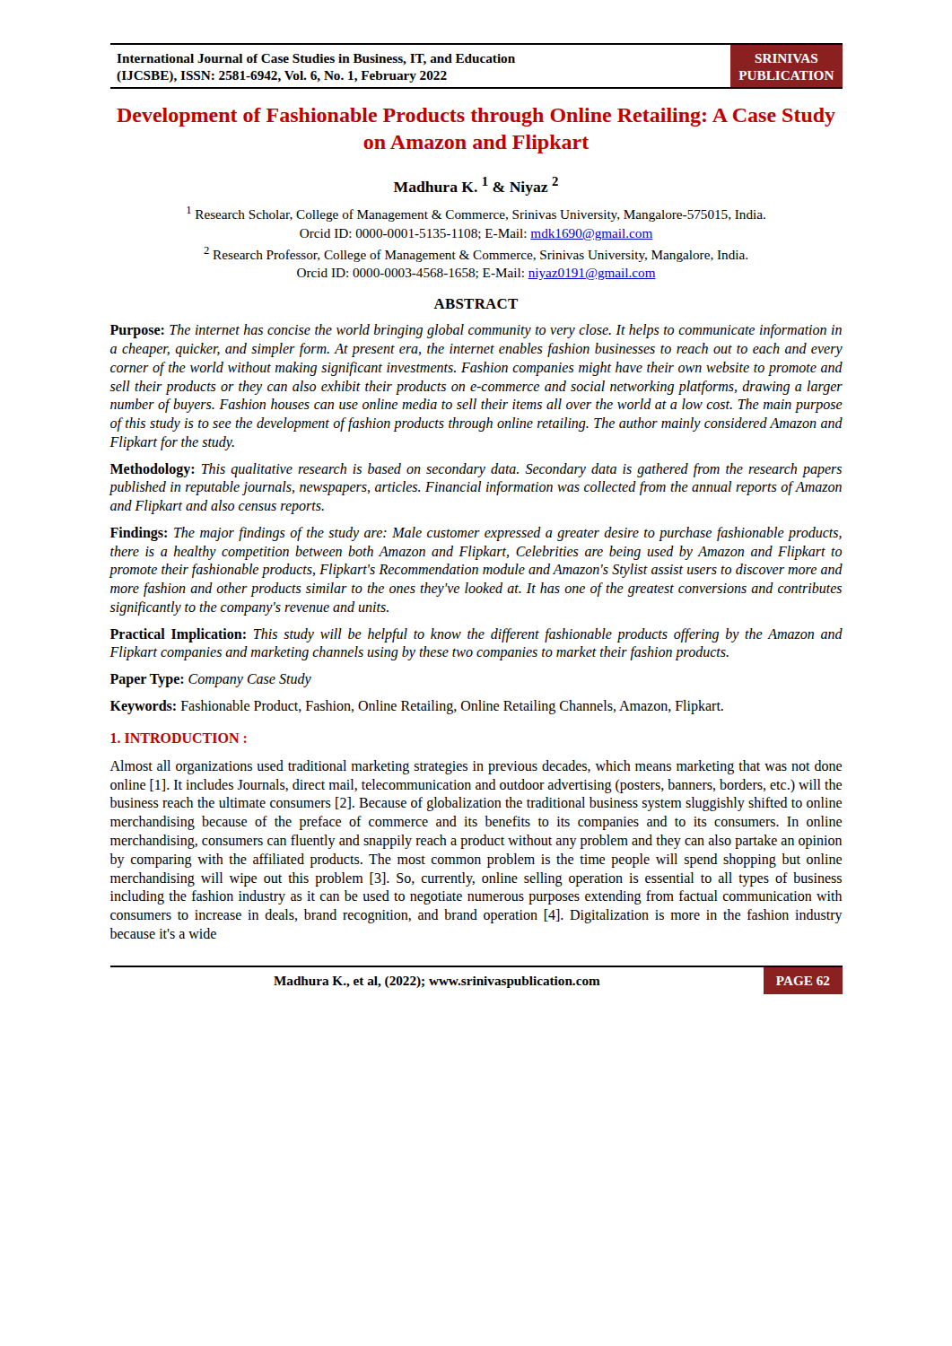International Journal of Case Studies in Business, IT, and Education
(IJCSBE), ISSN: 2581-6942, Vol. 6, No. 1, February 2022
SRINIVAS
PUBLICATION
Development of Fashionable Products through Online Retailing: A Case Study on Amazon and Flipkart
Madhura K. 1 & Niyaz 2
1 Research Scholar, College of Management & Commerce, Srinivas University, Mangalore-575015, India.
Orcid ID: 0000-0001-5135-1108; E-Mail: mdk1690@gmail.com
2 Research Professor, College of Management & Commerce, Srinivas University, Mangalore, India.
Orcid ID: 0000-0003-4568-1658; E-Mail: niyaz0191@gmail.com
ABSTRACT
Purpose: The internet has concise the world bringing global community to very close. It helps to communicate information in a cheaper, quicker, and simpler form. At present era, the internet enables fashion businesses to reach out to each and every corner of the world without making significant investments. Fashion companies might have their own website to promote and sell their products or they can also exhibit their products on e-commerce and social networking platforms, drawing a larger number of buyers. Fashion houses can use online media to sell their items all over the world at a low cost. The main purpose of this study is to see the development of fashion products through online retailing. The author mainly considered Amazon and Flipkart for the study.
Methodology: This qualitative research is based on secondary data. Secondary data is gathered from the research papers published in reputable journals, newspapers, articles. Financial information was collected from the annual reports of Amazon and Flipkart and also census reports.
Findings: The major findings of the study are: Male customer expressed a greater desire to purchase fashionable products, there is a healthy competition between both Amazon and Flipkart, Celebrities are being used by Amazon and Flipkart to promote their fashionable products, Flipkart's Recommendation module and Amazon's Stylist assist users to discover more and more fashion and other products similar to the ones they've looked at. It has one of the greatest conversions and contributes significantly to the company's revenue and units.
Practical Implication: This study will be helpful to know the different fashionable products offering by the Amazon and Flipkart companies and marketing channels using by these two companies to market their fashion products.
Paper Type: Company Case Study
Keywords: Fashionable Product, Fashion, Online Retailing, Online Retailing Channels, Amazon, Flipkart.
1. INTRODUCTION :
Almost all organizations used traditional marketing strategies in previous decades, which means marketing that was not done online [1]. It includes Journals, direct mail, telecommunication and outdoor advertising (posters, banners, borders, etc.) will the business reach the ultimate consumers [2]. Because of globalization the traditional business system sluggishly shifted to online merchandising because of the preface of commerce and its benefits to its companies and to its consumers. In online merchandising, consumers can fluently and snappily reach a product without any problem and they can also partake an opinion by comparing with the affiliated products. The most common problem is the time people will spend shopping but online merchandising will wipe out this problem [3]. So, currently, online selling operation is essential to all types of business including the fashion industry as it can be used to negotiate numerous purposes extending from factual communication with consumers to increase in deals, brand recognition, and brand operation [4]. Digitalization is more in the fashion industry because it's a wide
Madhura K., et al, (2022); www.srinivaspublication.com
PAGE 62